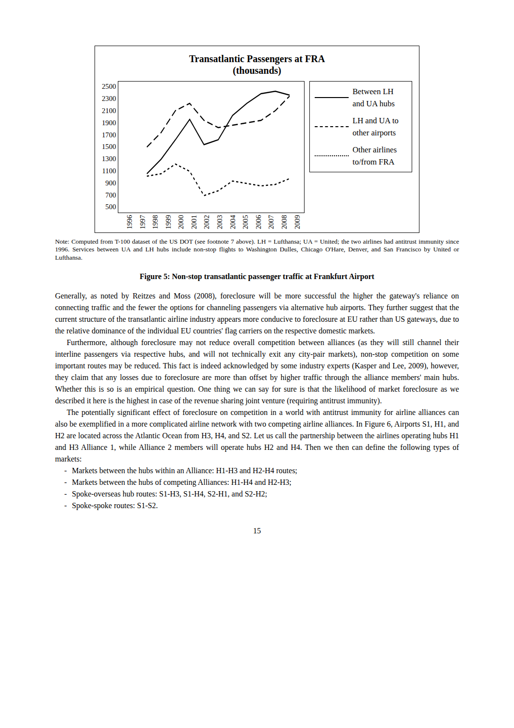Transatlantic Passengers at FRA
(thousands)
2500 2300 2100 1900 1700 1500 1300 1100 900 700 500
1996 1997 1998 1999 2000 2001 2002 2003 2004 2005 2006 2007 2008 2009
Between LH
and UA hubs
LH and UA to
other airports
Other airlines
to/from FRA
Note: Computed from T-100 dataset of the US DOT (see footnote 7 above). LH = Lufthansa; UA = United; the two airlines had antitrust immunity since 1996. Services between UA and LH hubs include non-stop flights to Washington Dulles, Chicago O'Hare, Denver, and San Francisco by United or Lufthansa.
Figure 5: Non-stop transatlantic passenger traffic at Frankfurt Airport
Generally, as noted by Reitzes and Moss (2008), foreclosure will be more successful the higher the gateway's reliance on connecting traffic and the fewer the options for channeling passengers via alternative hub airports. They further suggest that the current structure of the transatlantic airline industry appears more conducive to foreclosure at EU rather than US gateways, due to the relative dominance of the individual EU countries' flag carriers on the respective domestic markets.
Furthermore, although foreclosure may not reduce overall competition between alliances (as they will still channel their interline passengers via respective hubs, and will not technically exit any city-pair markets), non-stop competition on some important routes may be reduced. This fact is indeed acknowledged by some industry experts (Kasper and Lee, 2009), however, they claim that any losses due to foreclosure are more than offset by higher traffic through the alliance members' main hubs. Whether this is so is an empirical question. One thing we can say for sure is that the likelihood of market foreclosure as we described it here is the highest in case of the revenue sharing joint venture (requiring antitrust immunity).
The potentially significant effect of foreclosure on competition in a world with antitrust immunity for airline alliances can also be exemplified in a more complicated airline network with two competing airline alliances. In Figure 6, Airports S1, H1, and H2 are located across the Atlantic Ocean from H3, H4, and S2. Let us call the partnership between the airlines operating hubs H1 and H3 Alliance 1, while Alliance 2 members will operate hubs H2 and H4. Then we then can define the following types of markets:
Markets between the hubs within an Alliance: H1-H3 and H2-H4 routes;
Markets between the hubs of competing Alliances: H1-H4 and H2-H3;
Spoke-overseas hub routes: S1-H3, S1-H4, S2-H1, and S2-H2;
Spoke-spoke routes: S1-S2.
15